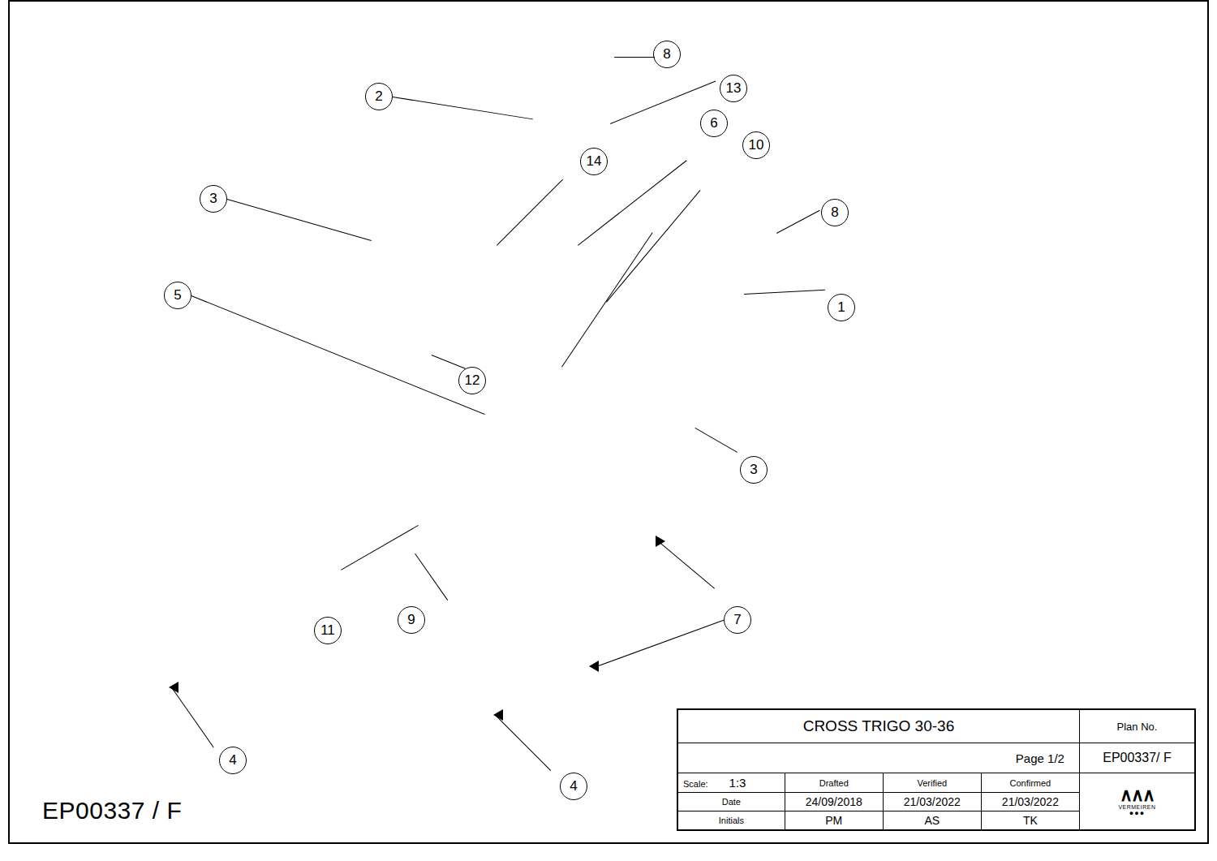8
13
6
10
14
8
3
2
5
1
12
3
11
9
7
4
4
EP00337 / F
| CROSS TRIGO 30-36 | Plan No. |
| Page 1/2 | EP00337/ F |
| Scale: 1:3 | Drafted | Verified | Confirmed | ∧∧∧ VERMEIREN ●●● |
| Date | 24/09/2018 | 21/03/2022 | 21/03/2022 |
| Initials | PM | AS | TK |